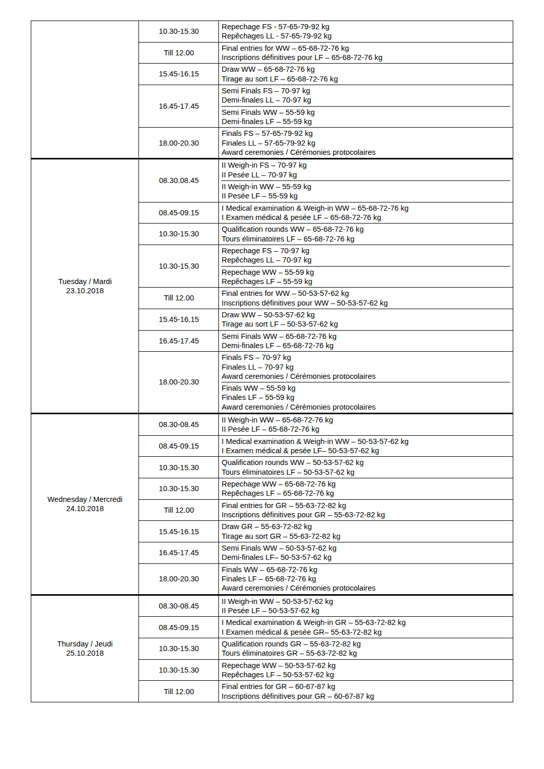| | 10.30-15.30 | Repechage FS - 57-65-79-92 kg Repêchages LL - 57-65-79-92 kg |
| Till 12.00 | Final entries for WW – 65-68-72-76 kg Inscriptions définitives pour LF – 65-68-72-76 kg |
| 15.45-16.15 | Draw WW – 65-68-72-76 kg Tirage au sort LF – 65-68-72-76 kg |
| 16.45-17.45 | Semi Finals FS – 70-97 kg Demi-finales LL – 70-97 kg Semi Finals WW – 55-59 kg Demi-finales LF – 55-59 kg |
| 18.00-20.30 | Finals FS – 57-65-79-92 kg Finales LL – 57-65-79-92 kg Award ceremonies / Cérémonies protocolaires |
| Tuesday / Mardi 23.10.2018 | 08.30.08.45 | II Weigh-in FS – 70-97 kg II Pesée LL – 70-97 kg II Weigh-in WW – 55-59 kg II Pesée LF – 55-59 kg |
| 08.45-09.15 | I Medical examination & Weigh-in WW – 65-68-72-76 kg I Examen médical & pesée LF – 65-68-72-76 kg |
| 10.30-15.30 | Qualification rounds WW – 65-68-72-76 kg Tours éliminatoires LF – 65-68-72-76 kg |
| 10.30-15.30 | Repechage FS – 70-97 kg Repêchages LL – 70-97 kg Repechage WW – 55-59 kg Repêchages LF – 55-59 kg |
| Till 12.00 | Final entries for WW – 50-53-57-62 kg Inscriptions définitives pour WW – 50-53-57-62 kg |
| 15.45-16.15 | Draw WW – 50-53-57-62 kg Tirage au sort LF – 50-53-57-62 kg |
| 16.45-17.45 | Semi Finals WW – 65-68-72-76 kg Demi-finales LF – 65-68-72-76 kg |
| 18.00-20.30 | Finals FS – 70-97 kg Finales LL – 70-97 kg Award ceremonies / Cérémonies protocolaires Finals WW – 55-59 kg Finales LF – 55-59 kg Award ceremonies / Cérémonies protocolaires |
| Wednesday / Mercredi 24.10.2018 | 08.30-08.45 | II Weigh-in WW – 65-68-72-76 kg II Pesée LF – 65-68-72-76 kg |
| 08.45-09.15 | I Medical examination & Weigh-in WW – 50-53-57-62 kg I Examen médical & pesée LF– 50-53-57-62 kg |
| 10.30-15.30 | Qualification rounds WW – 50-53-57-62 kg Tours éliminatoires LF – 50-53-57-62 kg |
| 10.30-15.30 | Repechage WW – 65-68-72-76 kg Repêchages LF – 65-68-72-76 kg |
| Till 12.00 | Final entries for GR – 55-63-72-82 kg Inscriptions définitives pour GR – 55-63-72-82 kg |
| 15.45-16.15 | Draw GR – 55-63-72-82 kg Tirage au sort GR – 55-63-72-82 kg |
| 16.45-17.45 | Semi Finals WW – 50-53-57-62 kg Demi-finales LF– 50-53-57-62 kg |
| 18.00-20.30 | Finals WW – 65-68-72-76 kg Finales LF – 65-68-72-76 kg Award ceremonies / Cérémonies protocolaires |
| Thursday / Jeudi 25.10.2018 | 08.30-08.45 | II Weigh-in WW – 50-53-57-62 kg II Pesée LF – 50-53-57-62 kg |
| 08.45-09.15 | I Medical examination & Weigh-in GR – 55-63-72-82 kg I Examen médical & pesée GR– 55-63-72-82 kg |
| 10.30-15.30 | Qualification rounds GR – 55-63-72-82 kg Tours éliminatoires GR – 55-63-72-82 kg |
| 10.30-15.30 | Repechage WW – 50-53-57-62 kg Repêchages LF – 50-53-57-62 kg |
| Till 12.00 | Final entries for GR – 60-67-87 kg Inscriptions définitives pour GR – 60-67-87 kg |